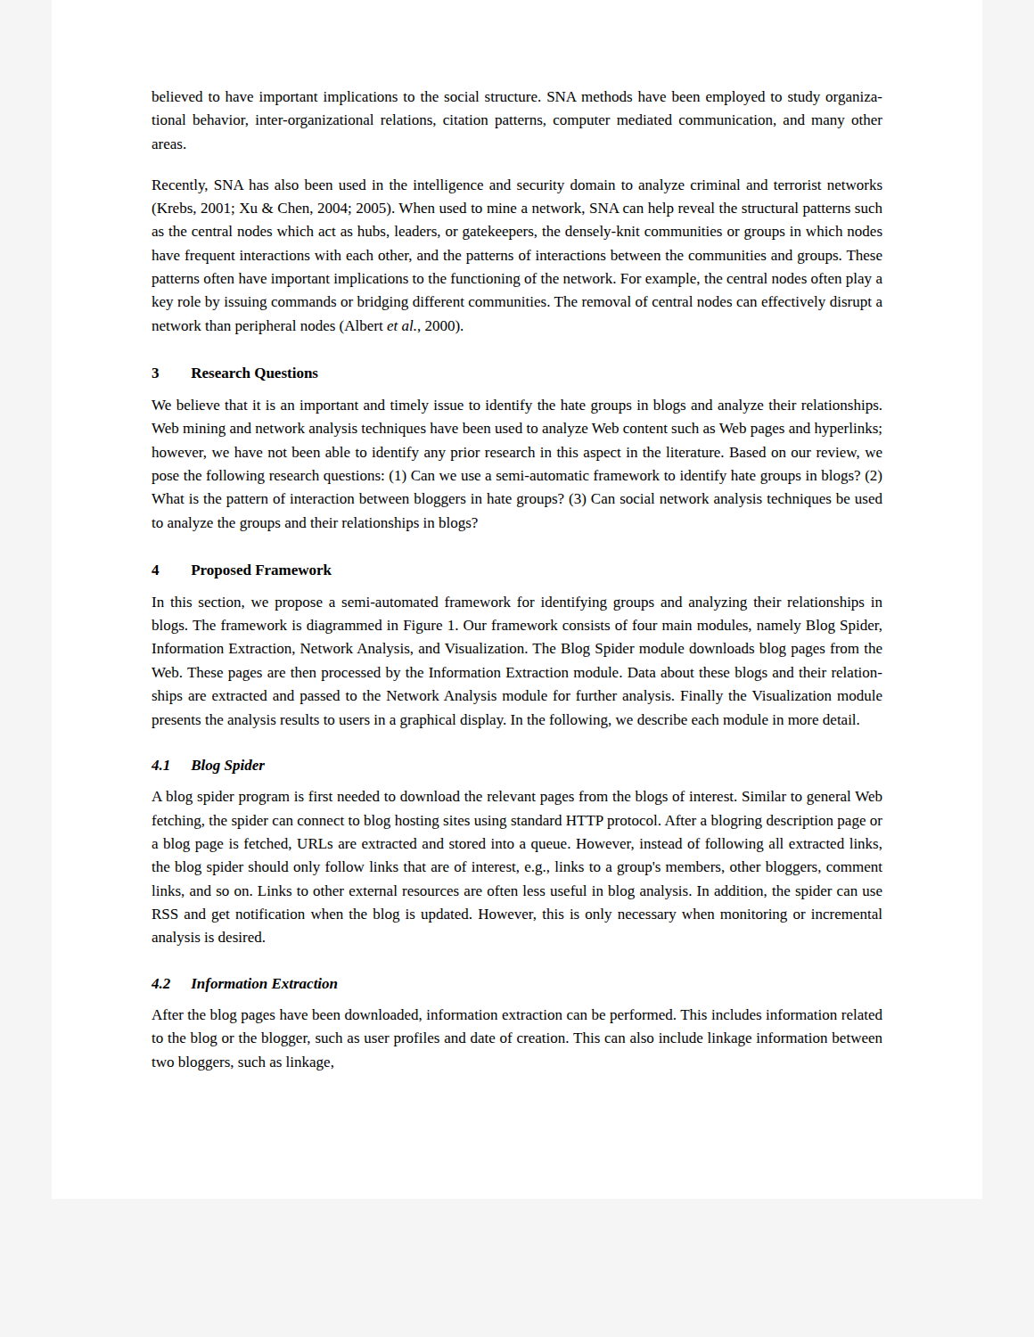believed to have important implications to the social structure. SNA methods have been employed to study organizational behavior, inter-organizational relations, citation patterns, computer mediated communication, and many other areas.
Recently, SNA has also been used in the intelligence and security domain to analyze criminal and terrorist networks (Krebs, 2001; Xu & Chen, 2004; 2005). When used to mine a network, SNA can help reveal the structural patterns such as the central nodes which act as hubs, leaders, or gatekeepers, the densely-knit communities or groups in which nodes have frequent interactions with each other, and the patterns of interactions between the communities and groups. These patterns often have important implications to the functioning of the network. For example, the central nodes often play a key role by issuing commands or bridging different communities. The removal of central nodes can effectively disrupt a network than peripheral nodes (Albert et al., 2000).
3 Research Questions
We believe that it is an important and timely issue to identify the hate groups in blogs and analyze their relationships. Web mining and network analysis techniques have been used to analyze Web content such as Web pages and hyperlinks; however, we have not been able to identify any prior research in this aspect in the literature. Based on our review, we pose the following research questions: (1) Can we use a semi-automatic framework to identify hate groups in blogs? (2) What is the pattern of interaction between bloggers in hate groups? (3) Can social network analysis techniques be used to analyze the groups and their relationships in blogs?
4 Proposed Framework
In this section, we propose a semi-automated framework for identifying groups and analyzing their relationships in blogs. The framework is diagrammed in Figure 1. Our framework consists of four main modules, namely Blog Spider, Information Extraction, Network Analysis, and Visualization. The Blog Spider module downloads blog pages from the Web. These pages are then processed by the Information Extraction module. Data about these blogs and their relationships are extracted and passed to the Network Analysis module for further analysis. Finally the Visualization module presents the analysis results to users in a graphical display. In the following, we describe each module in more detail.
4.1 Blog Spider
A blog spider program is first needed to download the relevant pages from the blogs of interest. Similar to general Web fetching, the spider can connect to blog hosting sites using standard HTTP protocol. After a blogring description page or a blog page is fetched, URLs are extracted and stored into a queue. However, instead of following all extracted links, the blog spider should only follow links that are of interest, e.g., links to a group's members, other bloggers, comment links, and so on. Links to other external resources are often less useful in blog analysis. In addition, the spider can use RSS and get notification when the blog is updated. However, this is only necessary when monitoring or incremental analysis is desired.
4.2 Information Extraction
After the blog pages have been downloaded, information extraction can be performed. This includes information related to the blog or the blogger, such as user profiles and date of creation. This can also include linkage information between two bloggers, such as linkage,